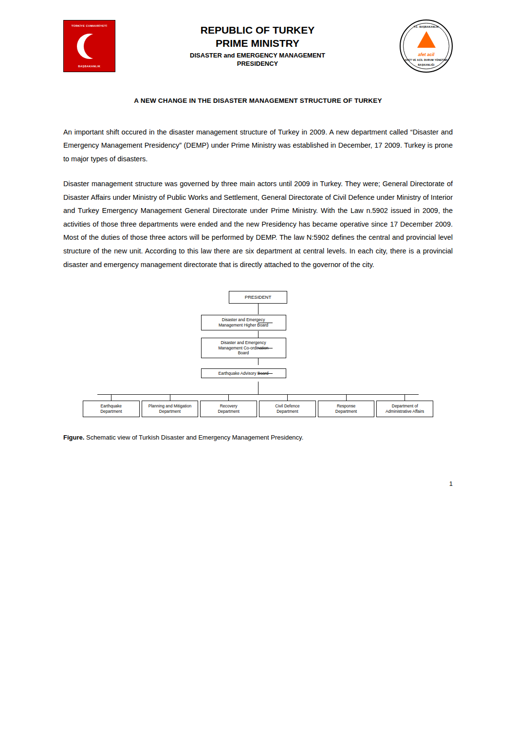TÜRKİYE CUMHURİYETİ
BAŞBAKANLIK
REPUBLIC OF TURKEY
PRIME MINISTRY
DISASTER and EMERGENCY MANAGEMENT
PRESIDENCY
T.C. BAŞBAKANLIK
afet acil
AFET VE ACİL DURUM YÖNETİMİ BAŞKANLIĞI
A NEW CHANGE IN THE DISASTER MANAGEMENT STRUCTURE OF TURKEY
An important shift occured in the disaster management structure of Turkey in 2009. A new department called “Disaster and Emergency Management Presidency” (DEMP) under Prime Ministry was established in December, 17 2009. Turkey is prone to major types of disasters.
Disaster management structure was governed by three main actors until 2009 in Turkey. They were; General Directorate of Disaster Affairs under Ministry of Public Works and Settlement, General Directorate of Civil Defence under Ministry of Interior and Turkey Emergency Management General Directorate under Prime Ministry. With the Law n.5902 issued in 2009, the activities of those three departments were ended and the new Presidency has became operative since 17 December 2009. Most of the duties of those three actors will be performed by DEMP. The law N:5902 defines the central and provincial level structure of the new unit. According to this law there are six department at central levels. In each city, there is a provincial disaster and emergency management directorate that is directly attached to the governor of the city.
PRESIDENT
Disaster and Emergecy
Management Higher Board
Disaster and Emergency
Management Co-ordination
Board
Earthquake Advisory Board
Earthquake
Department
Planning and Mitigation
Department
Recovery
Department
Civil Defence
Department
Response
Department
Department of
Administrative Affairs
Figure. Schematic view of Turkish Disaster and Emergency Management Presidency.
1